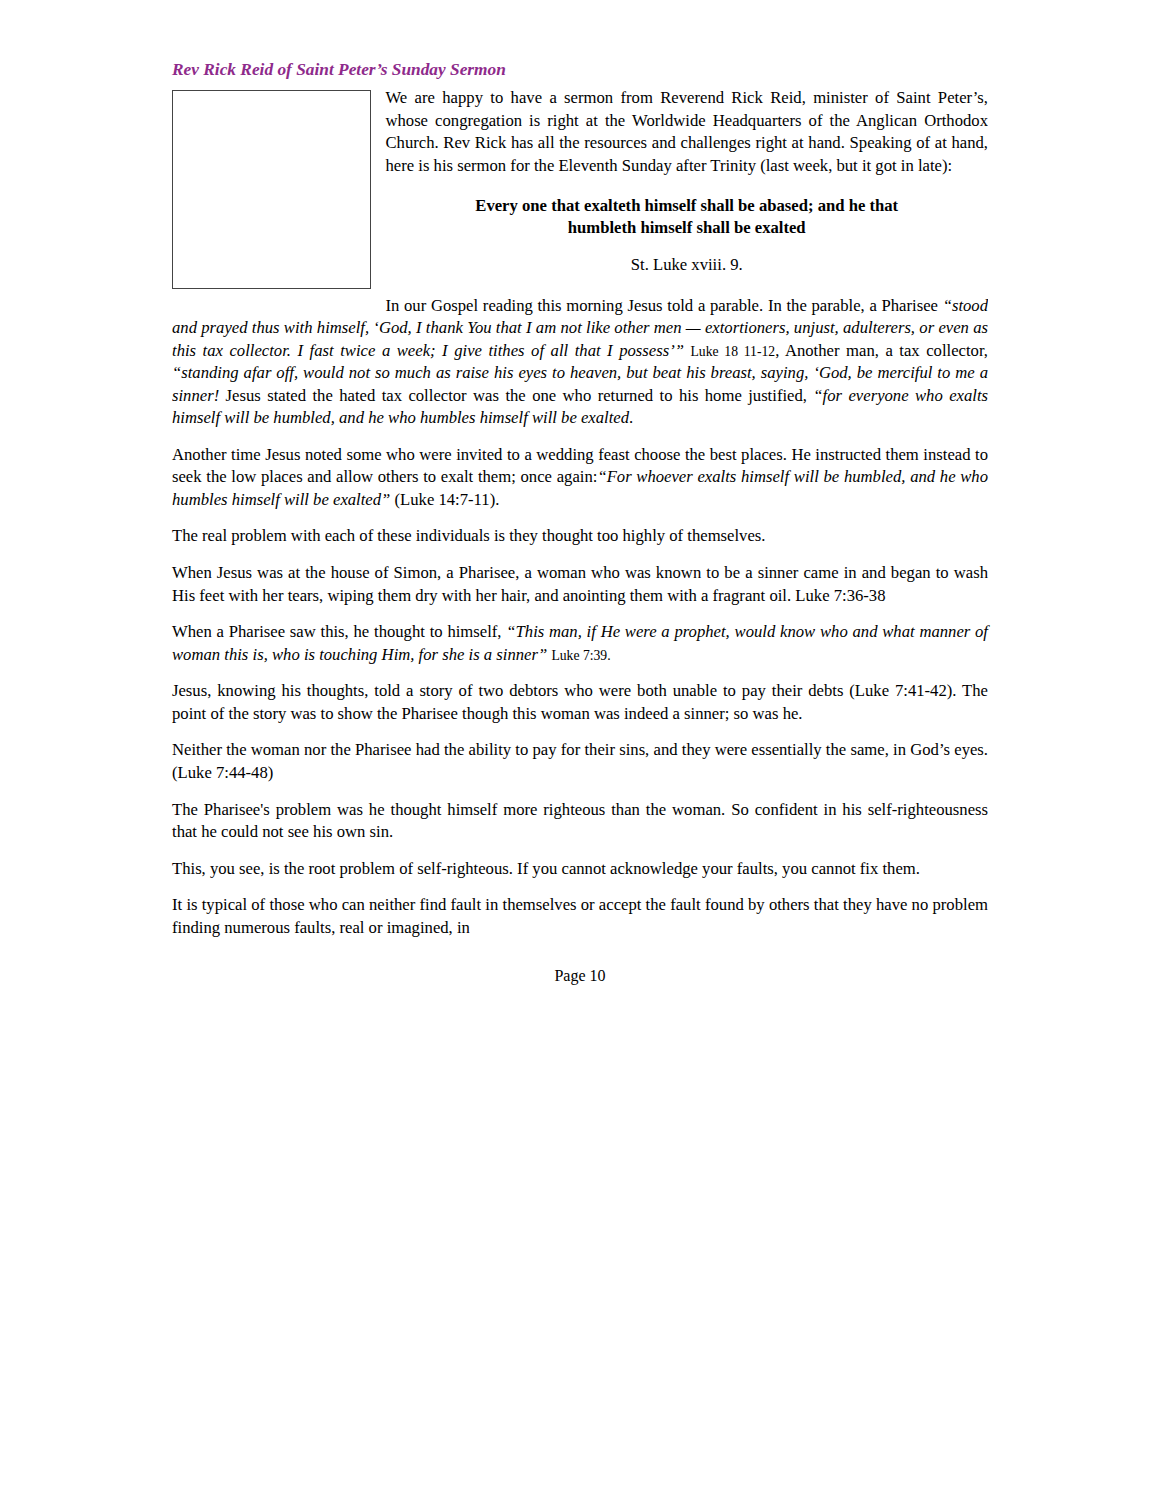Rev Rick Reid of Saint Peter’s Sunday Sermon
We are happy to have a sermon from Reverend Rick Reid, minister of Saint Peter’s, whose congregation is right at the Worldwide Headquarters of the Anglican Orthodox Church. Rev Rick has all the resources and challenges right at hand. Speaking of at hand, here is his sermon for the Eleventh Sunday after Trinity (last week, but it got in late):
Every one that exalteth himself shall be abased; and he that
humbleth himself shall be exalted
St. Luke xviii. 9.
In our Gospel reading this morning Jesus told a parable. In the parable, a Pharisee “stood and prayed thus with himself, ‘God, I thank You that I am not like other men — extortioners, unjust, adulterers, or even as this tax collector. I fast twice a week; I give tithes of all that I possess’” Luke 18 11-12, Another man, a tax collector, “standing afar off, would not so much as raise his eyes to heaven, but beat his breast, saying, ‘God, be merciful to me a sinner! Jesus stated the hated tax collector was the one who returned to his home justified, “for everyone who exalts himself will be humbled, and he who humbles himself will be exalted.
Another time Jesus noted some who were invited to a wedding feast choose the best places. He instructed them instead to seek the low places and allow others to exalt them; once again:“For whoever exalts himself will be humbled, and he who humbles himself will be exalted” (Luke 14:7-11).
The real problem with each of these individuals is they thought too highly of themselves.
When Jesus was at the house of Simon, a Pharisee, a woman who was known to be a sinner came in and began to wash His feet with her tears, wiping them dry with her hair, and anointing them with a fragrant oil. Luke 7:36-38
When a Pharisee saw this, he thought to himself, “This man, if He were a prophet, would know who and what manner of woman this is, who is touching Him, for she is a sinner” Luke 7:39.
Jesus, knowing his thoughts, told a story of two debtors who were both unable to pay their debts (Luke 7:41-42). The point of the story was to show the Pharisee though this woman was indeed a sinner; so was he.
Neither the woman nor the Pharisee had the ability to pay for their sins, and they were essentially the same, in God’s eyes. (Luke 7:44-48)
The Pharisee's problem was he thought himself more righteous than the woman. So confident in his self-righteousness that he could not see his own sin.
This, you see, is the root problem of self-righteous. If you cannot acknowledge your faults, you cannot fix them.
It is typical of those who can neither find fault in themselves or accept the fault found by others that they have no problem finding numerous faults, real or imagined, in
Page 10